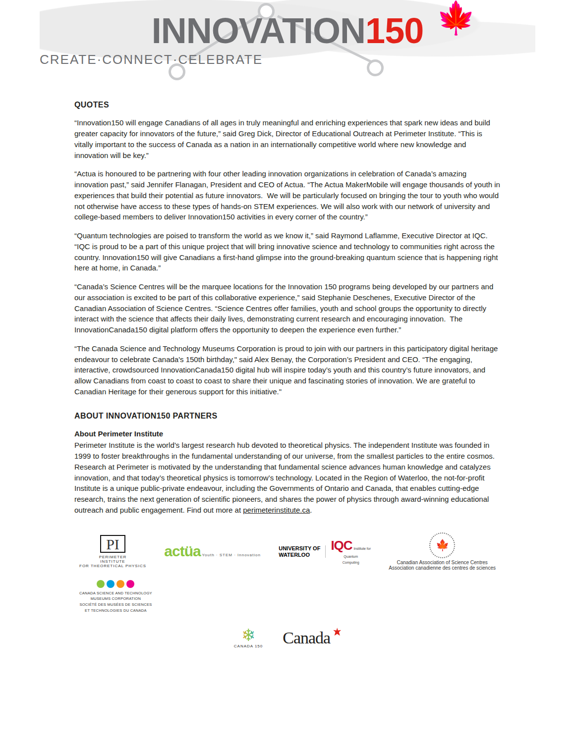INNOVATION150
CREATE·CONNECT·CELEBRATE
Quotes
“Innovation150 will engage Canadians of all ages in truly meaningful and enriching experiences that spark new ideas and build greater capacity for innovators of the future,” said Greg Dick, Director of Educational Outreach at Perimeter Institute. “This is vitally important to the success of Canada as a nation in an internationally competitive world where new knowledge and innovation will be key.”
“Actua is honoured to be partnering with four other leading innovation organizations in celebration of Canada’s amazing innovation past,” said Jennifer Flanagan, President and CEO of Actua. “The Actua MakerMobile will engage thousands of youth in experiences that build their potential as future innovators. We will be particularly focused on bringing the tour to youth who would not otherwise have access to these types of hands-on STEM experiences. We will also work with our network of university and college-based members to deliver Innovation150 activities in every corner of the country.”
“Quantum technologies are poised to transform the world as we know it,” said Raymond Laflamme, Executive Director at IQC. “IQC is proud to be a part of this unique project that will bring innovative science and technology to communities right across the country. Innovation150 will give Canadians a first-hand glimpse into the ground-breaking quantum science that is happening right here at home, in Canada.”
“Canada’s Science Centres will be the marquee locations for the Innovation 150 programs being developed by our partners and our association is excited to be part of this collaborative experience,” said Stephanie Deschenes, Executive Director of the Canadian Association of Science Centres. “Science Centres offer families, youth and school groups the opportunity to directly interact with the science that affects their daily lives, demonstrating current research and encouraging innovation. The InnovationCanada150 digital platform offers the opportunity to deepen the experience even further.”
“The Canada Science and Technology Museums Corporation is proud to join with our partners in this participatory digital heritage endeavour to celebrate Canada's 150th birthday," said Alex Benay, the Corporation’s President and CEO. “The engaging, interactive, crowdsourced InnovationCanada150 digital hub will inspire today’s youth and this country’s future innovators, and allow Canadians from coast to coast to coast to share their unique and fascinating stories of innovation. We are grateful to Canadian Heritage for their generous support for this initiative."
About Innovation150 Partners
About Perimeter Institute
Perimeter Institute is the world’s largest research hub devoted to theoretical physics. The independent Institute was founded in 1999 to foster breakthroughs in the fundamental understanding of our universe, from the smallest particles to the entire cosmos. Research at Perimeter is motivated by the understanding that fundamental science advances human knowledge and catalyzes innovation, and that today’s theoretical physics is tomorrow’s technology. Located in the Region of Waterloo, the not-for-profit Institute is a unique public-private endeavour, including the Governments of Ontario and Canada, that enables cutting-edge research, trains the next generation of scientific pioneers, and shares the power of physics through award-winning educational outreach and public engagement. Find out more at perimeterinstitute.ca.
PI PERIMETER
INSTITUTE
FOR THEORETICAL PHYSICS
actüa Youth · STEM · Innovation
UNIVERSITY OF
WATERLOO IQC Institute for
Quantum
Computing
🍁
Canadian Association of Science Centres
Association canadienne des centres de sciences
CANADA SCIENCE AND TECHNOLOGY
MUSEUMS CORPORATION
SOCIÉTÉ DES MUSÉES DE SCIENCES
ET TECHNOLOGIES DU CANADA
❄
CANADA 150
Canada